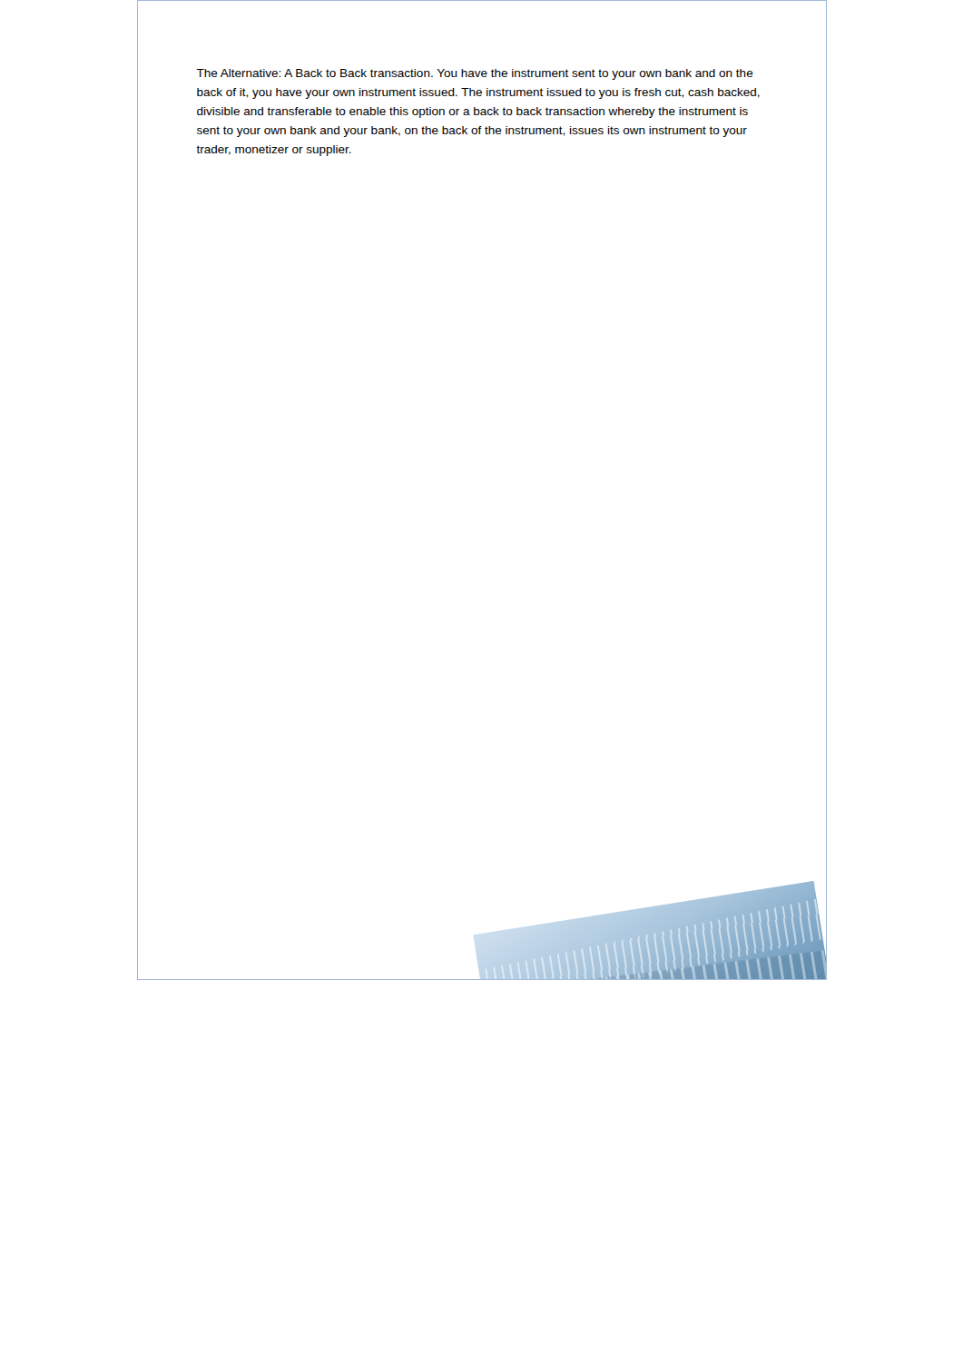The Alternative: A Back to Back transaction. You have the instrument sent to your own bank and on the back of it, you have your own instrument issued. The instrument issued to you is fresh cut, cash backed, divisible and transferable to enable this option or a back to back transaction whereby the instrument is sent to your own bank and your bank, on the back of the instrument, issues its own instrument to your trader, monetizer or supplier.